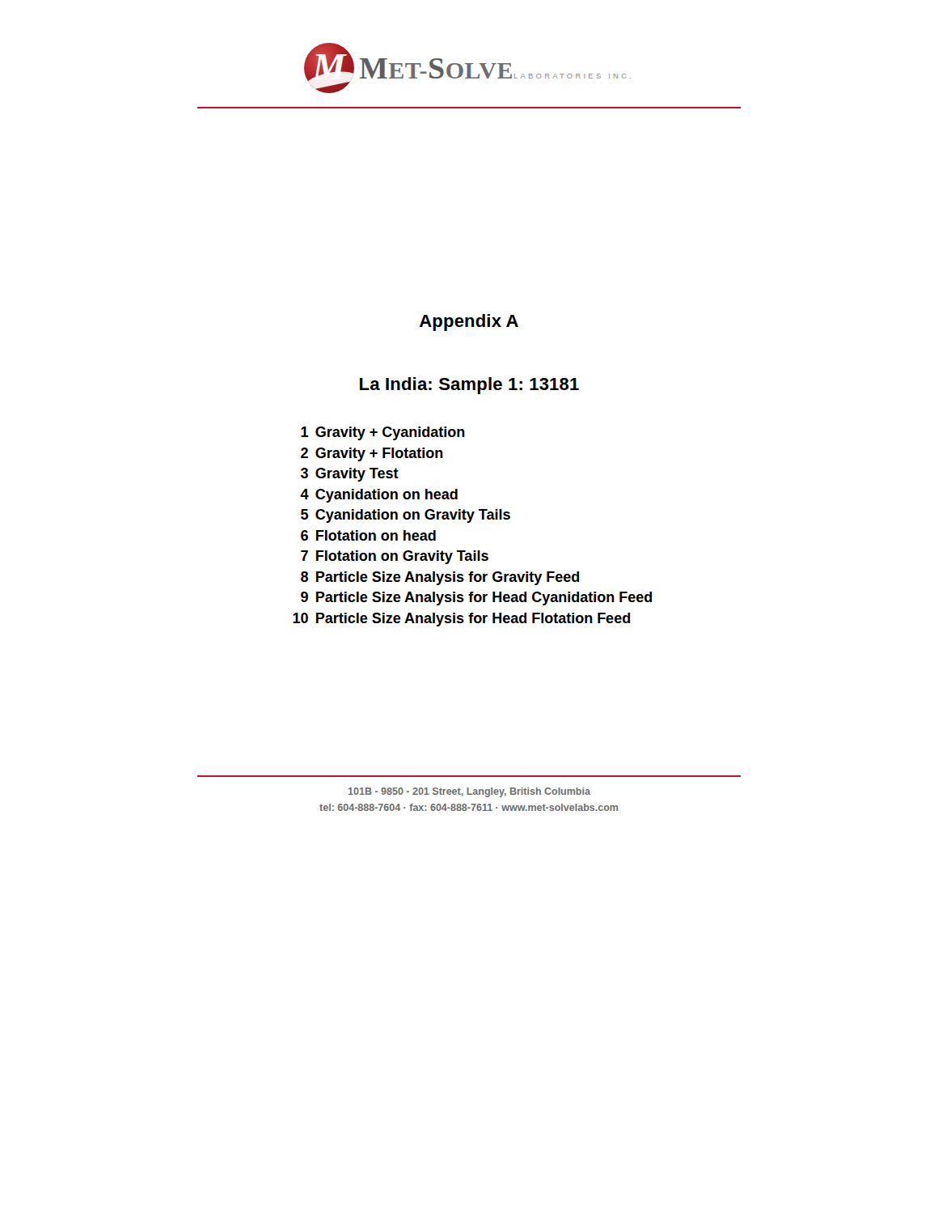MET-SOLVE LABORATORIES INC.
Appendix A
La India: Sample 1: 13181
1 Gravity + Cyanidation
2 Gravity + Flotation
3 Gravity Test
4 Cyanidation on head
5 Cyanidation on Gravity Tails
6 Flotation on head
7 Flotation on Gravity Tails
8 Particle Size Analysis for Gravity Feed
9 Particle Size Analysis for Head Cyanidation Feed
10 Particle Size Analysis for Head Flotation Feed
101B - 9850 - 201 Street, Langley, British Columbia
tel: 604-888-7604 · fax: 604-888-7611 · www.met-solvelabs.com